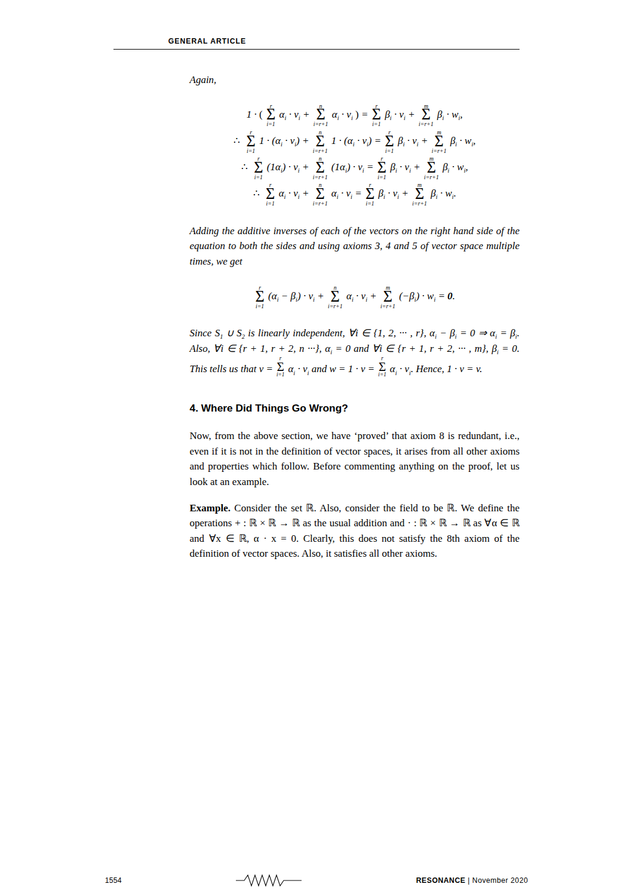GENERAL ARTICLE
Again,
1 · ( rΣi=1 αi · vi + nΣi=r+1 αi · vi ) = rΣi=1 βi · vi + mΣi=r+1 βi · wi, ∴ rΣi=1 1 · (αi · vi) + nΣi=r+1 1 · (αi · vi) = rΣi=1 βi · vi + mΣi=r+1 βi · wi, ∴ rΣi=1 (1αi) · vi + nΣi=r+1 (1αi) · vi = rΣi=1 βi · vi + mΣi=r+1 βi · wi, ∴ rΣi=1 αi · vi + nΣi=r+1 αi · vi = rΣi=1 βi · vi + mΣi=r+1 βi · wi.
Adding the additive inverses of each of the vectors on the right hand side of the equation to both the sides and using axioms 3, 4 and 5 of vector space multiple times, we get
rΣi=1 (αi − βi) · vi + nΣi=r+1 αi · vi + mΣi=r+1 (−βi) · wi = 0.
Since S1 ∪ S2 is linearly independent, ∀i ∈ {1, 2, ··· , r}, αi − βi = 0 ⇒ αi = βi. Also, ∀i ∈ {r + 1, r + 2, n ···}, αi = 0 and ∀i ∈ {r + 1, r + 2, ··· , m}, βi = 0. This tells us that v = rΣi=1 αi · vi and w = 1 · v = rΣi=1 αi · vi. Hence, 1 · v = v.
4. Where Did Things Go Wrong?
Now, from the above section, we have ‘proved’ that axiom 8 is redundant, i.e., even if it is not in the definition of vector spaces, it arises from all other axioms and properties which follow. Before commenting anything on the proof, let us look at an example.
Example. Consider the set ℝ. Also, consider the field to be ℝ. We define the operations + : ℝ × ℝ → ℝ as the usual addition and · : ℝ × ℝ → ℝ as ∀α ∈ ℝ and ∀x ∈ ℝ, α · x = 0. Clearly, this does not satisfy the 8th axiom of the definition of vector spaces. Also, it satisfies all other axioms.
1554 RESONANCE | November 2020